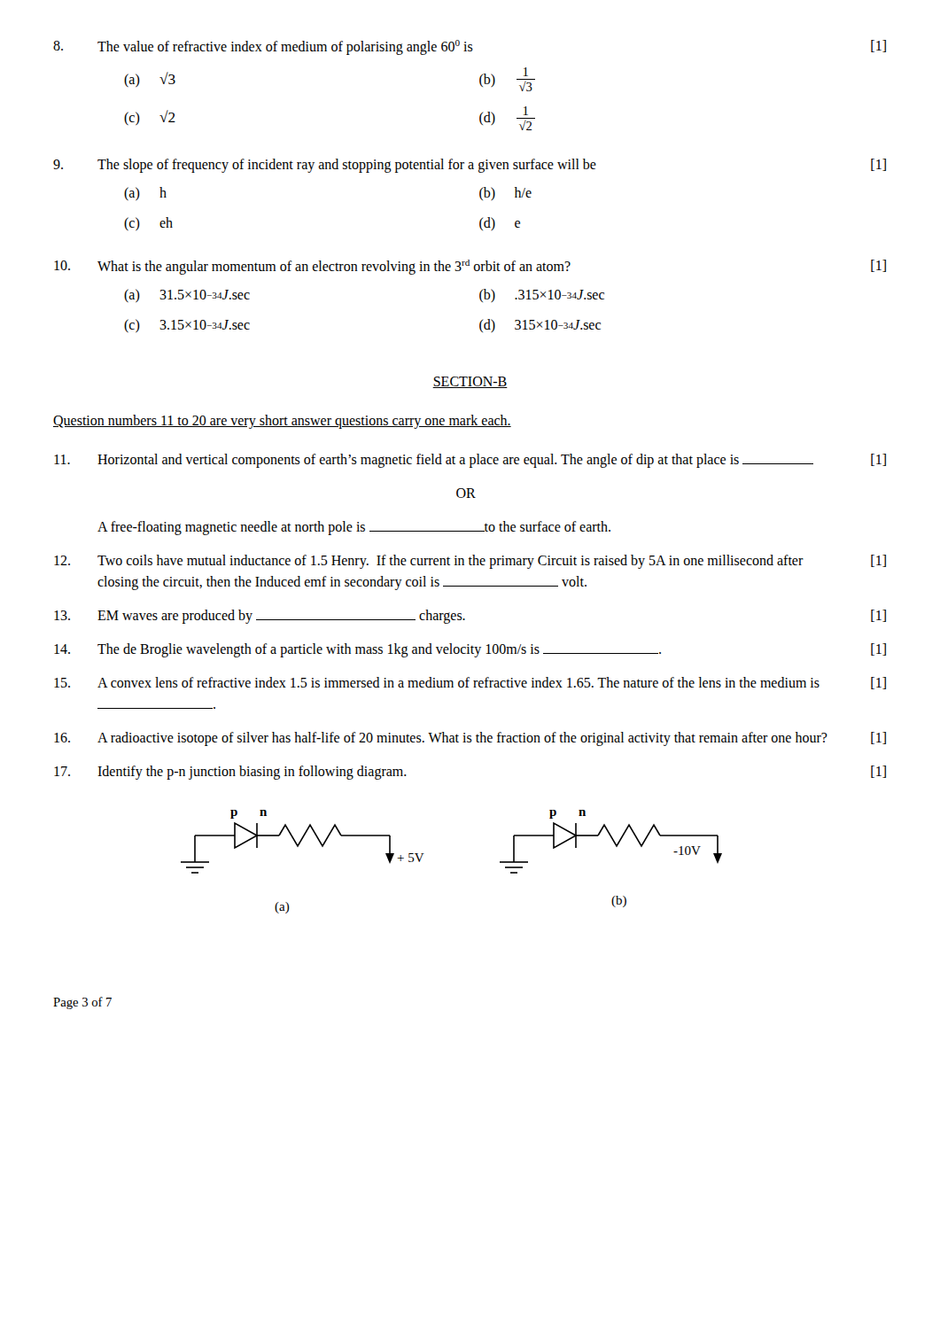8.
The value of refractive index of medium of polarising angle 600 is
(a) √3
(b) 1√3
(c) √2
(d) 1√2
[1]
9.
The slope of frequency of incident ray and stopping potential for a given surface will be
(a) h
(b) h/e
(c) eh
(d) e
[1]
10.
What is the angular momentum of an electron revolving in the 3rd orbit of an atom?
(a) 31.5×10−34J.sec
(b) .315×10−34J.sec
(c) 3.15×10−34J.sec
(d) 315×10−34J.sec
[1]
SECTION-B
Question numbers 11 to 20 are very short answer questions carry one mark each.
11.
Horizontal and vertical components of earth’s magnetic field at a place are equal. The angle of dip at that place is
OR
A free-floating magnetic needle at north pole is to the surface of earth.
[1]
12.
Two coils have mutual inductance of 1.5 Henry. If the current in the primary Circuit is raised by 5A in one millisecond after closing the circuit, then the Induced emf in secondary coil is volt.
[1]
13.
EM waves are produced by charges.
[1]
14.
The de Broglie wavelength of a particle with mass 1kg and velocity 100m/s is .
[1]
15.
A convex lens of refractive index 1.5 is immersed in a medium of refractive index 1.65. The nature of the lens in the medium is .
[1]
16.
A radioactive isotope of silver has half-life of 20 minutes. What is the fraction of the original activity that remain after one hour?
[1]
17.
Identify the p-n junction biasing in following diagram.
p n + 5V (a) p n -10V (b)
[1]
Page 3 of 7